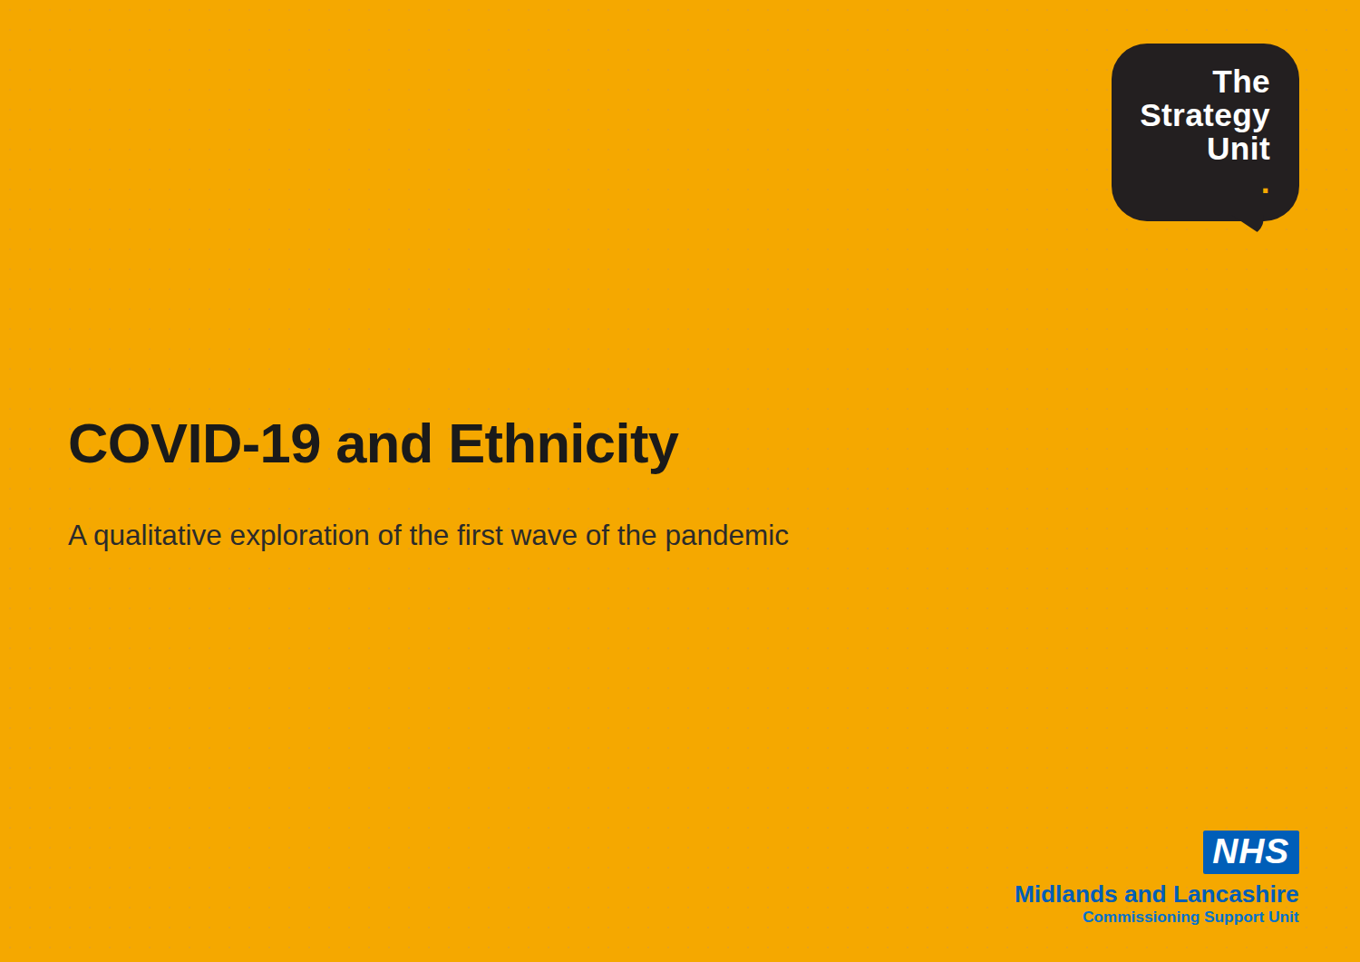The Strategy Unit.
COVID-19 and Ethnicity
A qualitative exploration of the first wave of the pandemic
NHS
Midlands and Lancashire
Commissioning Support Unit